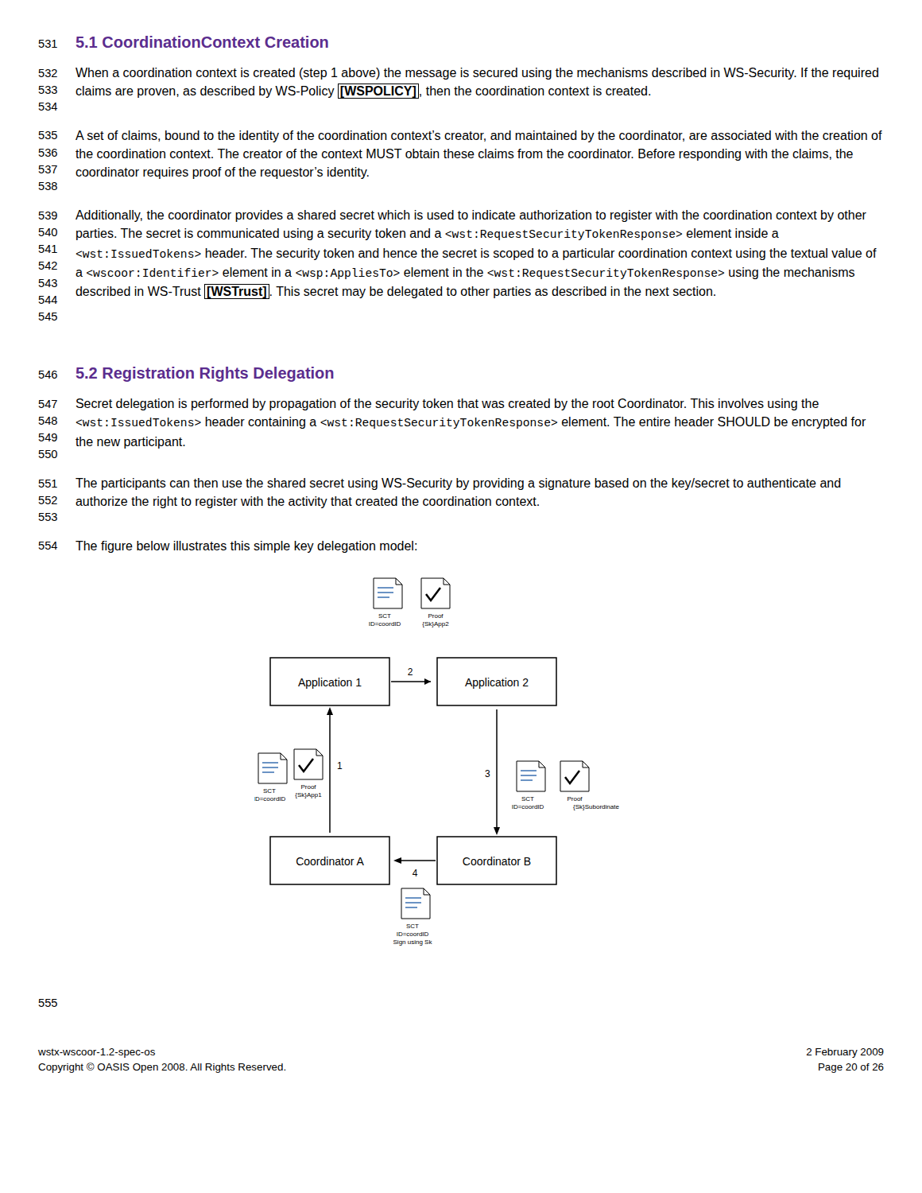531
5.1 CoordinationContext Creation
532
533
534
When a coordination context is created (step 1 above) the message is secured using the mechanisms described in WS-Security. If the required claims are proven, as described by WS-Policy [WSPOLICY], then the coordination context is created.
535
536
537
538
A set of claims, bound to the identity of the coordination context’s creator, and maintained by the coordinator, are associated with the creation of the coordination context. The creator of the context MUST obtain these claims from the coordinator. Before responding with the claims, the coordinator requires proof of the requestor’s identity.
539
540
541
542
543
544
545
Additionally, the coordinator provides a shared secret which is used to indicate authorization to register with the coordination context by other parties. The secret is communicated using a security token and a <wst:RequestSecurityTokenResponse> element inside a <wst:IssuedTokens> header. The security token and hence the secret is scoped to a particular coordination context using the textual value of a <wscoor:Identifier> element in a <wsp:AppliesTo> element in the <wst:RequestSecurityTokenResponse> using the mechanisms described in WS-Trust [WSTrust]. This secret may be delegated to other parties as described in the next section.
546
5.2 Registration Rights Delegation
547
548
549
550
Secret delegation is performed by propagation of the security token that was created by the root Coordinator. This involves using the <wst:IssuedTokens> header containing a <wst:RequestSecurityTokenResponse> element. The entire header SHOULD be encrypted for the new participant.
551
552
553
The participants can then use the shared secret using WS-Security by providing a signature based on the key/secret to authenticate and authorize the right to register with the activity that created the coordination context.
554
The figure below illustrates this simple key delegation model:
SCT ID=coordID Proof {Sk}App2 Application 1 Application 2 2 SCT ID=coordID Proof {Sk}App1 1 3 SCT ID=coordID Proof {Sk}Subordinate Coordinator A Coordinator B 4 SCT ID=coordID Sign using Sk
555
wstx-wscoor-1.2-spec-os
Copyright © OASIS Open 2008. All Rights Reserved.
2 February 2009
Page 20 of 26